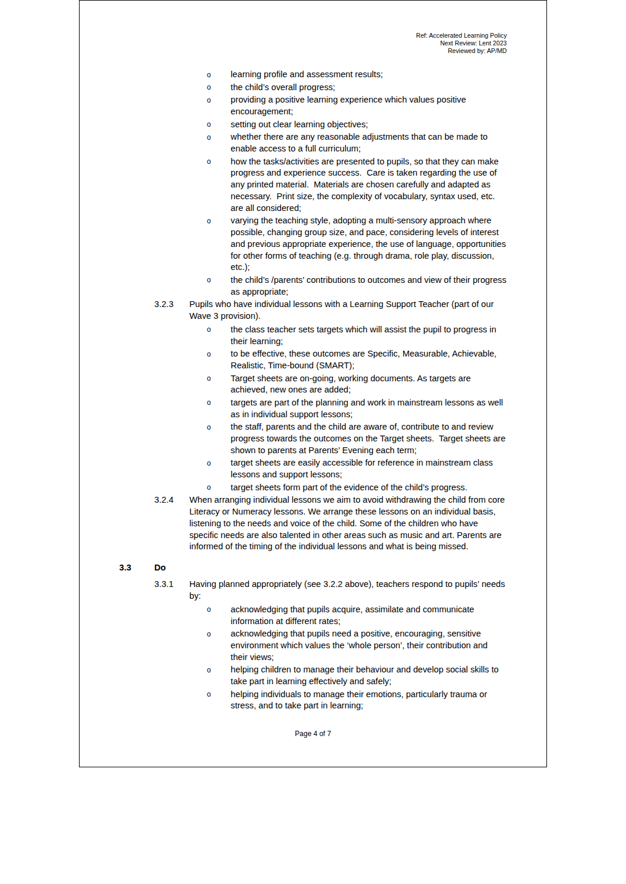Ref: Accelerated Learning Policy
Next Review: Lent 2023
Reviewed by: AP/MD
o
learning profile and assessment results;
o
the child’s overall progress;
o
providing a positive learning experience which values positive encouragement;
o
setting out clear learning objectives;
o
whether there are any reasonable adjustments that can be made to enable access to a full curriculum;
o
how the tasks/activities are presented to pupils, so that they can make progress and experience success. Care is taken regarding the use of any printed material. Materials are chosen carefully and adapted as necessary. Print size, the complexity of vocabulary, syntax used, etc. are all considered;
o
varying the teaching style, adopting a multi-sensory approach where possible, changing group size, and pace, considering levels of interest and previous appropriate experience, the use of language, opportunities for other forms of teaching (e.g. through drama, role play, discussion, etc.);
o
the child’s /parents’ contributions to outcomes and view of their progress as appropriate;
3.2.3
Pupils who have individual lessons with a Learning Support Teacher (part of our Wave 3 provision).
o
the class teacher sets targets which will assist the pupil to progress in their learning;
o
to be effective, these outcomes are Specific, Measurable, Achievable, Realistic, Time-bound (SMART);
o
Target sheets are on-going, working documents. As targets are achieved, new ones are added;
o
targets are part of the planning and work in mainstream lessons as well as in individual support lessons;
o
the staff, parents and the child are aware of, contribute to and review progress towards the outcomes on the Target sheets. Target sheets are shown to parents at Parents’ Evening each term;
o
target sheets are easily accessible for reference in mainstream class lessons and support lessons;
o
target sheets form part of the evidence of the child’s progress.
3.2.4
When arranging individual lessons we aim to avoid withdrawing the child from core Literacy or Numeracy lessons. We arrange these lessons on an individual basis, listening to the needs and voice of the child. Some of the children who have specific needs are also talented in other areas such as music and art. Parents are informed of the timing of the individual lessons and what is being missed.
3.3
Do
3.3.1
Having planned appropriately (see 3.2.2 above), teachers respond to pupils’ needs by:
o
acknowledging that pupils acquire, assimilate and communicate information at different rates;
o
acknowledging that pupils need a positive, encouraging, sensitive environment which values the ‘whole person’, their contribution and their views;
o
helping children to manage their behaviour and develop social skills to take part in learning effectively and safely;
o
helping individuals to manage their emotions, particularly trauma or stress, and to take part in learning;
Page 4 of 7